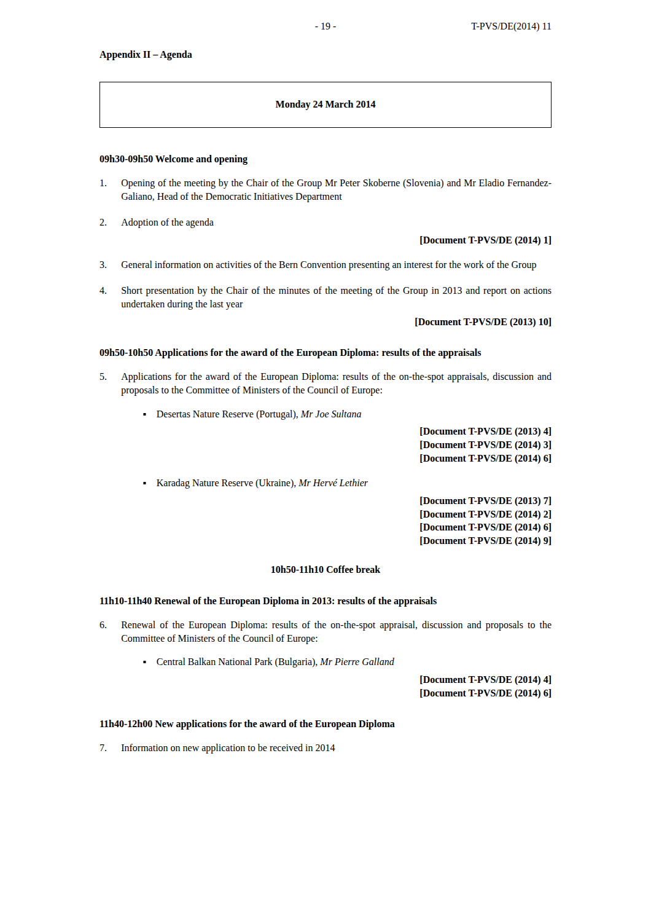- 19 - T-PVS/DE(2014) 11
Appendix II – Agenda
Monday 24 March 2014
09h30-09h50 Welcome and opening
Opening of the meeting by the Chair of the Group Mr Peter Skoberne (Slovenia) and Mr Eladio Fernandez-Galiano, Head of the Democratic Initiatives Department
Adoption of the agenda
[Document T-PVS/DE (2014) 1]
General information on activities of the Bern Convention presenting an interest for the work of the Group
Short presentation by the Chair of the minutes of the meeting of the Group in 2013 and report on actions undertaken during the last year
[Document T-PVS/DE (2013) 10]
09h50-10h50 Applications for the award of the European Diploma: results of the appraisals
Applications for the award of the European Diploma: results of the on-the-spot appraisals, discussion and proposals to the Committee of Ministers of the Council of Europe:
Desertas Nature Reserve (Portugal), Mr Joe Sultana
[Document T-PVS/DE (2013) 4]
[Document T-PVS/DE (2014) 3]
[Document T-PVS/DE (2014) 6]
Karadag Nature Reserve (Ukraine), Mr Hervé Lethier
[Document T-PVS/DE (2013) 7]
[Document T-PVS/DE (2014) 2]
[Document T-PVS/DE (2014) 6]
[Document T-PVS/DE (2014) 9]
10h50-11h10 Coffee break
11h10-11h40 Renewal of the European Diploma in 2013: results of the appraisals
Renewal of the European Diploma: results of the on-the-spot appraisal, discussion and proposals to the Committee of Ministers of the Council of Europe:
Central Balkan National Park (Bulgaria), Mr Pierre Galland
[Document T-PVS/DE (2014) 4]
[Document T-PVS/DE (2014) 6]
11h40-12h00 New applications for the award of the European Diploma
Information on new application to be received in 2014